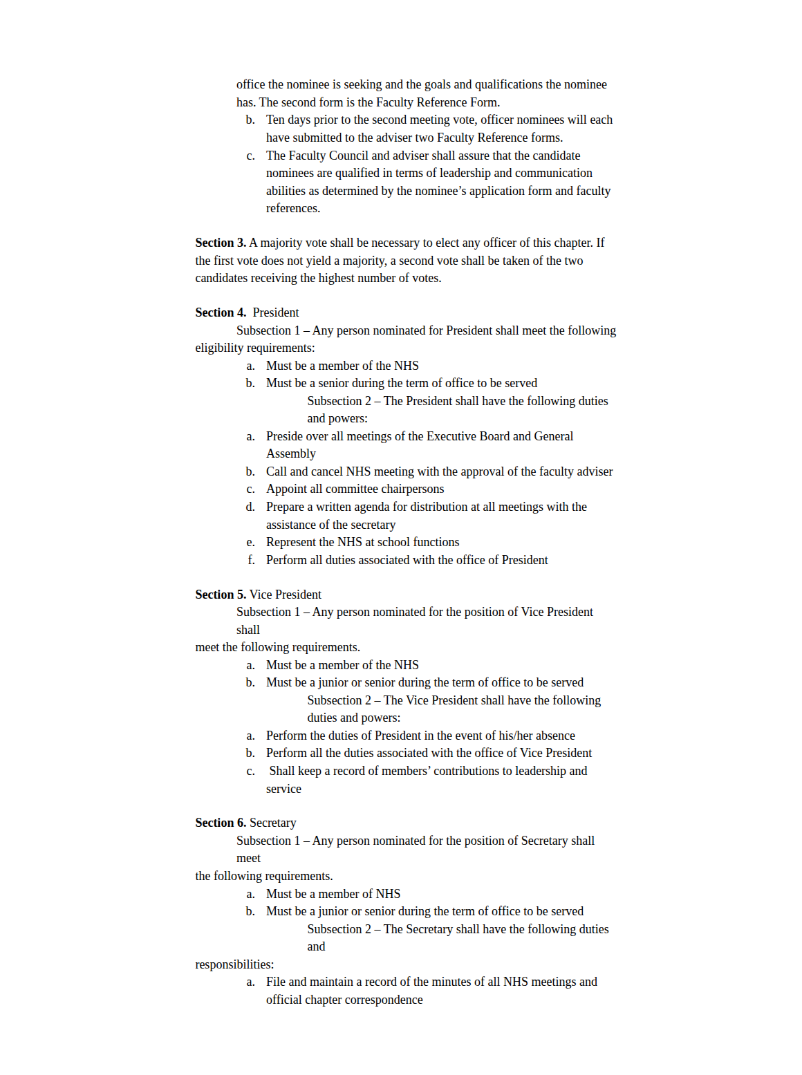office the nominee is seeking and the goals and qualifications the nominee has. The second form is the Faculty Reference Form.
Ten days prior to the second meeting vote, officer nominees will each have submitted to the adviser two Faculty Reference forms.
The Faculty Council and adviser shall assure that the candidate nominees are qualified in terms of leadership and communication abilities as determined by the nominee’s application form and faculty references.
Section 3. A majority vote shall be necessary to elect any officer of this chapter. If the first vote does not yield a majority, a second vote shall be taken of the two candidates receiving the highest number of votes.
Section 4. President
Subsection 1 – Any person nominated for President shall meet the following
eligibility requirements:
Must be a member of the NHS
Must be a senior during the term of office to be served
Subsection 2 – The President shall have the following duties and powers:
Preside over all meetings of the Executive Board and General Assembly
Call and cancel NHS meeting with the approval of the faculty adviser
Appoint all committee chairpersons
Prepare a written agenda for distribution at all meetings with the assistance of the secretary
Represent the NHS at school functions
Perform all duties associated with the office of President
Section 5. Vice President
Subsection 1 – Any person nominated for the position of Vice President shall
meet the following requirements.
Must be a member of the NHS
Must be a junior or senior during the term of office to be served
Subsection 2 – The Vice President shall have the following duties and powers:
Perform the duties of President in the event of his/her absence
Perform all the duties associated with the office of Vice President
Shall keep a record of members’ contributions to leadership and service
Section 6. Secretary
Subsection 1 – Any person nominated for the position of Secretary shall meet
the following requirements.
Must be a member of NHS
Must be a junior or senior during the term of office to be served
Subsection 2 – The Secretary shall have the following duties and
responsibilities:
File and maintain a record of the minutes of all NHS meetings and official chapter correspondence